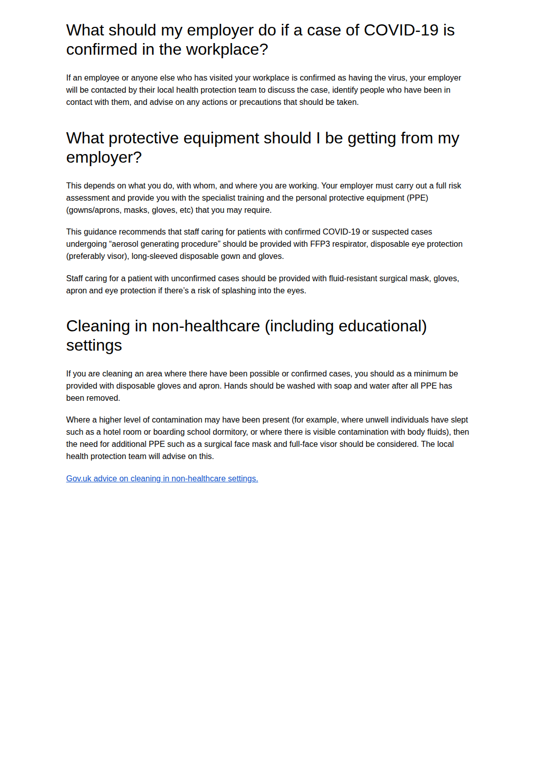What should my employer do if a case of COVID-19 is confirmed in the workplace?
If an employee or anyone else who has visited your workplace is confirmed as having the virus, your employer will be contacted by their local health protection team to discuss the case, identify people who have been in contact with them, and advise on any actions or precautions that should be taken.
What protective equipment should I be getting from my employer?
This depends on what you do, with whom, and where you are working. Your employer must carry out a full risk assessment and provide you with the specialist training and the personal protective equipment (PPE) (gowns/aprons, masks, gloves, etc) that you may require.
This guidance recommends that staff caring for patients with confirmed COVID-19 or suspected cases undergoing “aerosol generating procedure” should be provided with FFP3 respirator, disposable eye protection (preferably visor), long-sleeved disposable gown and gloves.
Staff caring for a patient with unconfirmed cases should be provided with fluid-resistant surgical mask, gloves, apron and eye protection if there’s a risk of splashing into the eyes.
Cleaning in non-healthcare (including educational) settings
If you are cleaning an area where there have been possible or confirmed cases, you should as a minimum be provided with disposable gloves and apron. Hands should be washed with soap and water after all PPE has been removed.
Where a higher level of contamination may have been present (for example, where unwell individuals have slept such as a hotel room or boarding school dormitory, or where there is visible contamination with body fluids), then the need for additional PPE such as a surgical face mask and full-face visor should be considered. The local health protection team will advise on this.
Gov.uk advice on cleaning in non-healthcare settings.